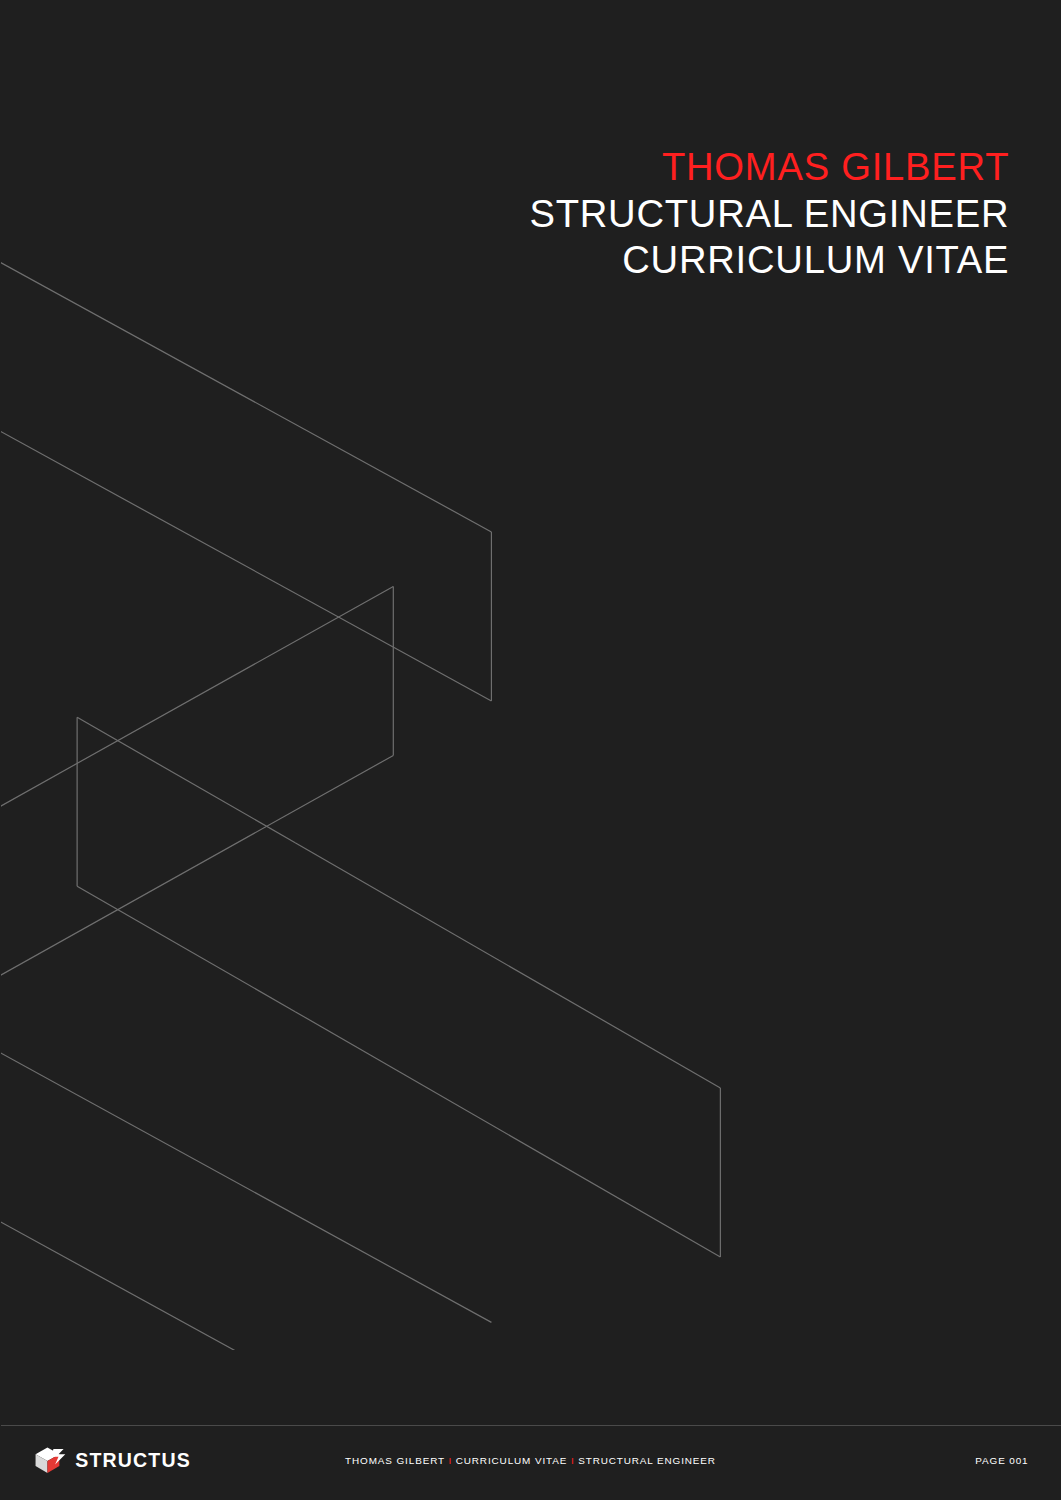THOMAS GILBERT
STRUCTURAL ENGINEER
CURRICULUM VITAE
STRUCTUS
THOMAS GILBERT I CURRICULUM VITAE I STRUCTURAL ENGINEER
PAGE 001